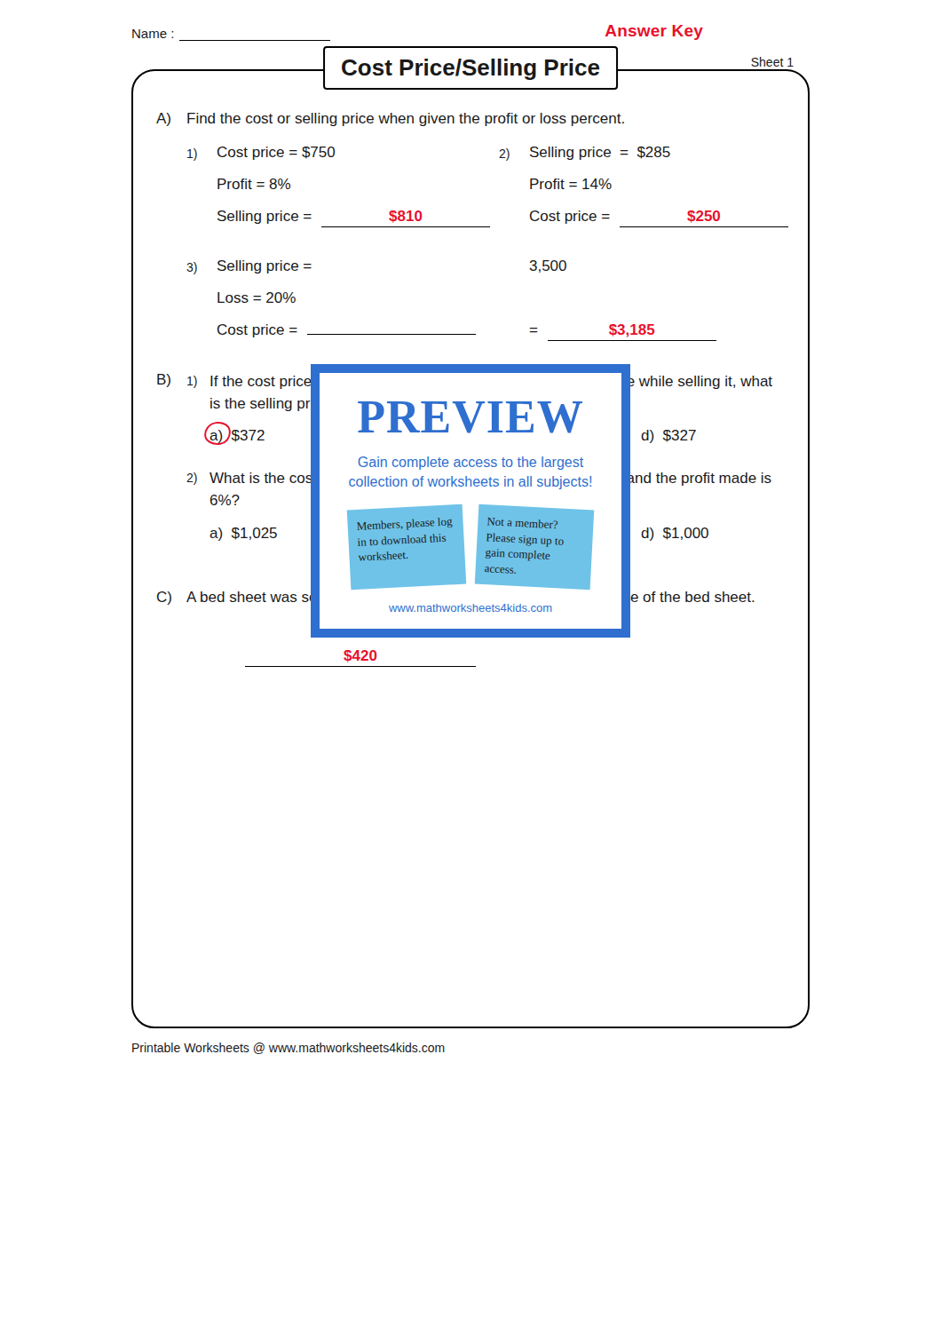Name :
Answer Key
Cost Price/Selling Price
Sheet 1
A)
Find the cost or selling price when given the profit or loss percent.
1)
Cost price = $750
Profit = 8%
Selling price = $810
2)
Selling price = $285
Profit = 14%
Cost price = $250
3)
Selling price =
Loss = 20%
Cost price =
3,500
= $3,185
B)
1)
If the cost price of an article is $310 and a profit of 20% is made while selling it, what is the selling price?
a) $372
b)
c)
d) $327
2)
What is the cost price of an article if the selling price is $1,166 and the profit made is 6%?
a) $1,025
b) $950
c) $1,100
d) $1,000
C)
A bed sheet was sold for $483 at a profit of 15%. Find the cost price of the bed sheet.
$420
PREVIEW
Gain complete access to the largest collection of worksheets in all subjects!
Members, please log in to download this worksheet.
Not a member? Please sign up to gain complete access.
www.mathworksheets4kids.com
Printable Worksheets @ www.mathworksheets4kids.com